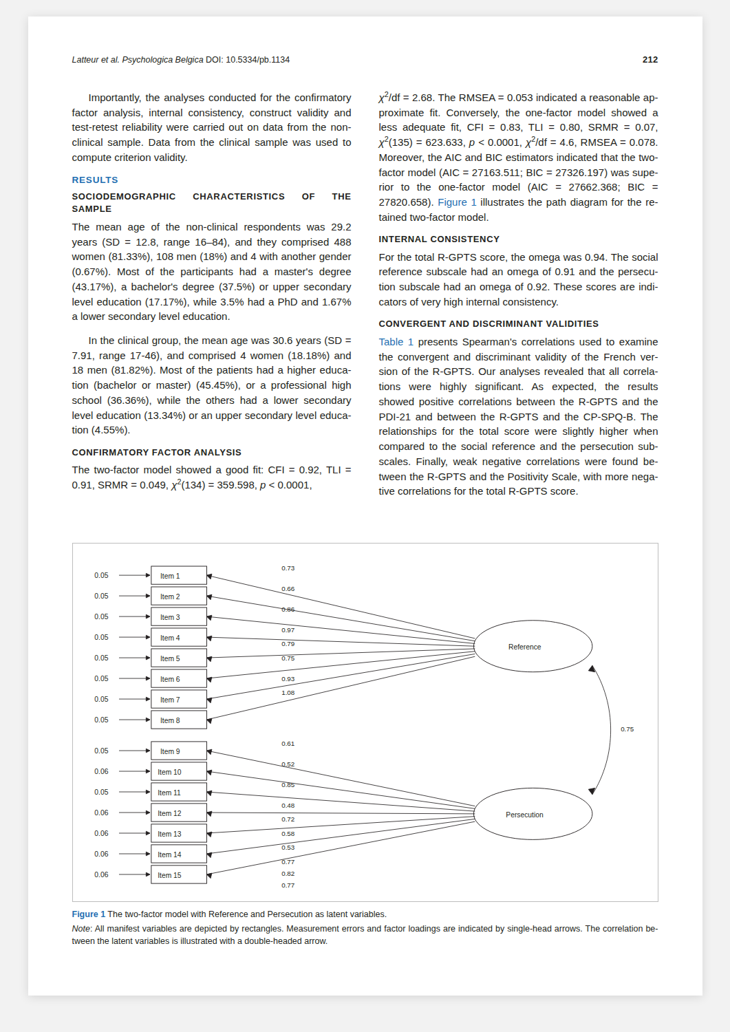Latteur et al. Psychologica Belgica DOI: 10.5334/pb.1134
212
Importantly, the analyses conducted for the confirmatory factor analysis, internal consistency, construct validity and test-retest reliability were carried out on data from the non-clinical sample. Data from the clinical sample was used to compute criterion validity.
Results
Sociodemographic characteristics of the sample
The mean age of the non-clinical respondents was 29.2 years (SD = 12.8, range 16–84), and they comprised 488 women (81.33%), 108 men (18%) and 4 with another gender (0.67%). Most of the participants had a master's degree (43.17%), a bachelor's degree (37.5%) or upper secondary level education (17.17%), while 3.5% had a PhD and 1.67% a lower secondary level education.
In the clinical group, the mean age was 30.6 years (SD = 7.91, range 17-46), and comprised 4 women (18.18%) and 18 men (81.82%). Most of the patients had a higher education (bachelor or master) (45.45%), or a professional high school (36.36%), while the others had a lower secondary level education (13.34%) or an upper secondary level education (4.55%).
Confirmatory factor analysis
The two-factor model showed a good fit: CFI = 0.92, TLI = 0.91, SRMR = 0.049, χ2(134) = 359.598, p < 0.0001,
χ2/df = 2.68. The RMSEA = 0.053 indicated a reasonable approximate fit. Conversely, the one-factor model showed a less adequate fit, CFI = 0.83, TLI = 0.80, SRMR = 0.07, χ2(135) = 623.633, p < 0.0001, χ2/df = 4.6, RMSEA = 0.078. Moreover, the AIC and BIC estimators indicated that the two-factor model (AIC = 27163.511; BIC = 27326.197) was superior to the one-factor model (AIC = 27662.368; BIC = 27820.658). Figure 1 illustrates the path diagram for the retained two-factor model.
Internal consistency
For the total R-GPTS score, the omega was 0.94. The social reference subscale had an omega of 0.91 and the persecution subscale had an omega of 0.92. These scores are indicators of very high internal consistency.
Convergent and discriminant validities
Table 1 presents Spearman's correlations used to examine the convergent and discriminant validity of the French version of the R-GPTS. Our analyses revealed that all correlations were highly significant. As expected, the results showed positive correlations between the R-GPTS and the PDI-21 and between the R-GPTS and the CP-SPQ-B. The relationships for the total score were slightly higher when compared to the social reference and the persecution subscales. Finally, weak negative correlations were found between the R-GPTS and the Positivity Scale, with more negative correlations for the total R-GPTS score.
0.05 0.05 0.05 0.05 0.05 0.05 0.05 0.05 0.05 0.06 0.05 0.06 0.06 0.06 0.06 Item 1 Item 2 Item 3 Item 4 Item 5 Item 6 Item 7 Item 8 Item 9 Item 10 Item 11 Item 12 Item 13 Item 14 Item 15 Reference Persecution 0.73 0.66 0.86 0.97 0.79 0.75 0.93 1.08 0.61 0.52 0.85 0.48 0.72 0.58 0.53 0.77 0.82 0.77 0.75
Figure 1 The two-factor model with Reference and Persecution as latent variables. Note: All manifest variables are depicted by rectangles. Measurement errors and factor loadings are indicated by single-head arrows. The correlation between the latent variables is illustrated with a double-headed arrow.